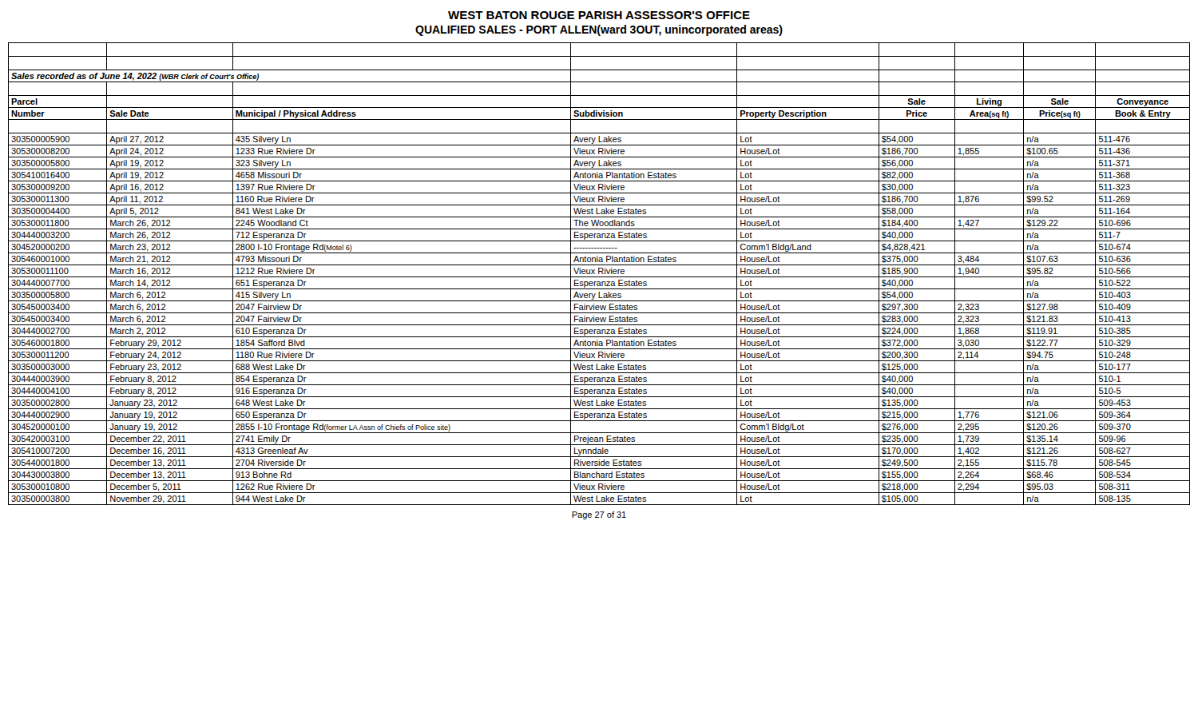WEST BATON ROUGE PARISH ASSESSOR'S OFFICE
QUALIFIED SALES - PORT ALLEN(ward 3OUT, unincorporated areas)
| Sales recorded as of June 14, 2022 (WBR Clerk of Court's Office) | | | | | | |
| Parcel | | | | | Sale | Living | Sale | Conveyance |
| Number | Sale Date | Municipal / Physical Address | Subdivision | Property Description | Price | Area (sq ft) | Price (sq ft) | Book & Entry |
| 303500005900 | April 27, 2012 | 435 Silvery Ln | Avery Lakes | Lot | $54,000 | | n/a | 511-476 |
| 305300008200 | April 24, 2012 | 1233 Rue Riviere Dr | Vieux Riviere | House/Lot | $186,700 | 1,855 | $100.65 | 511-436 |
| 303500005800 | April 19, 2012 | 323 Silvery Ln | Avery Lakes | Lot | $56,000 | | n/a | 511-371 |
| 305410016400 | April 19, 2012 | 4658 Missouri Dr | Antonia Plantation Estates | Lot | $82,000 | | n/a | 511-368 |
| 305300009200 | April 16, 2012 | 1397 Rue Riviere Dr | Vieux Riviere | Lot | $30,000 | | n/a | 511-323 |
| 305300011300 | April 11, 2012 | 1160 Rue Riviere Dr | Vieux Riviere | House/Lot | $186,700 | 1,876 | $99.52 | 511-269 |
| 303500004400 | April 5, 2012 | 841 West Lake Dr | West Lake Estates | Lot | $58,000 | | n/a | 511-164 |
| 305300011800 | March 26, 2012 | 2245 Woodland Ct | The Woodlands | House/Lot | $184,400 | 1,427 | $129.22 | 510-696 |
| 304440003200 | March 26, 2012 | 712 Esperanza Dr | Esperanza Estates | Lot | $40,000 | | n/a | 511-7 |
| 304520000200 | March 23, 2012 | 2800 I-10 Frontage Rd (Motel 6) | --------------- | Comm'l Bldg/Land | $4,828,421 | | n/a | 510-674 |
| 305460001000 | March 21, 2012 | 4793 Missouri Dr | Antonia Plantation Estates | House/Lot | $375,000 | 3,484 | $107.63 | 510-636 |
| 305300011100 | March 16, 2012 | 1212 Rue Riviere Dr | Vieux Riviere | House/Lot | $185,900 | 1,940 | $95.82 | 510-566 |
| 304440007700 | March 14, 2012 | 651 Esperanza Dr | Esperanza Estates | Lot | $40,000 | | n/a | 510-522 |
| 303500005800 | March 6, 2012 | 415 Silvery Ln | Avery Lakes | Lot | $54,000 | | n/a | 510-403 |
| 305450003400 | March 6, 2012 | 2047 Fairview Dr | Fairview Estates | House/Lot | $297,300 | 2,323 | $127.98 | 510-409 |
| 305450003400 | March 6, 2012 | 2047 Fairview Dr | Fairview Estates | House/Lot | $283,000 | 2,323 | $121.83 | 510-413 |
| 304440002700 | March 2, 2012 | 610 Esperanza Dr | Esperanza Estates | House/Lot | $224,000 | 1,868 | $119.91 | 510-385 |
| 305460001800 | February 29, 2012 | 1854 Safford Blvd | Antonia Plantation Estates | House/Lot | $372,000 | 3,030 | $122.77 | 510-329 |
| 305300011200 | February 24, 2012 | 1180 Rue Riviere Dr | Vieux Riviere | House/Lot | $200,300 | 2,114 | $94.75 | 510-248 |
| 303500003000 | February 23, 2012 | 688 West Lake Dr | West Lake Estates | Lot | $125,000 | | n/a | 510-177 |
| 304440003900 | February 8, 2012 | 854 Esperanza Dr | Esperanza Estates | Lot | $40,000 | | n/a | 510-1 |
| 304440004100 | February 8, 2012 | 916 Esperanza Dr | Esperanza Estates | Lot | $40,000 | | n/a | 510-5 |
| 303500002800 | January 23, 2012 | 648 West Lake Dr | West Lake Estates | Lot | $135,000 | | n/a | 509-453 |
| 304440002900 | January 19, 2012 | 650 Esperanza Dr | Esperanza Estates | House/Lot | $215,000 | 1,776 | $121.06 | 509-364 |
| 304520000100 | January 19, 2012 | 2855 I-10 Frontage Rd (former LA Assn of Chiefs of Police site) | | Comm'l Bldg/Lot | $276,000 | 2,295 | $120.26 | 509-370 |
| 305420003100 | December 22, 2011 | 2741 Emily Dr | Prejean Estates | House/Lot | $235,000 | 1,739 | $135.14 | 509-96 |
| 305410007200 | December 16, 2011 | 4313 Greenleaf Av | Lynndale | House/Lot | $170,000 | 1,402 | $121.26 | 508-627 |
| 305440001800 | December 13, 2011 | 2704 Riverside Dr | Riverside Estates | House/Lot | $249,500 | 2,155 | $115.78 | 508-545 |
| 304430003800 | December 13, 2011 | 913 Bohne Rd | Blanchard Estates | House/Lot | $155,000 | 2,264 | $68.46 | 508-534 |
| 305300010800 | December 5, 2011 | 1262 Rue Riviere Dr | Vieux Riviere | House/Lot | $218,000 | 2,294 | $95.03 | 508-311 |
| 303500003800 | November 29, 2011 | 944 West Lake Dr | West Lake Estates | Lot | $105,000 | | n/a | 508-135 |
Page 27 of 31